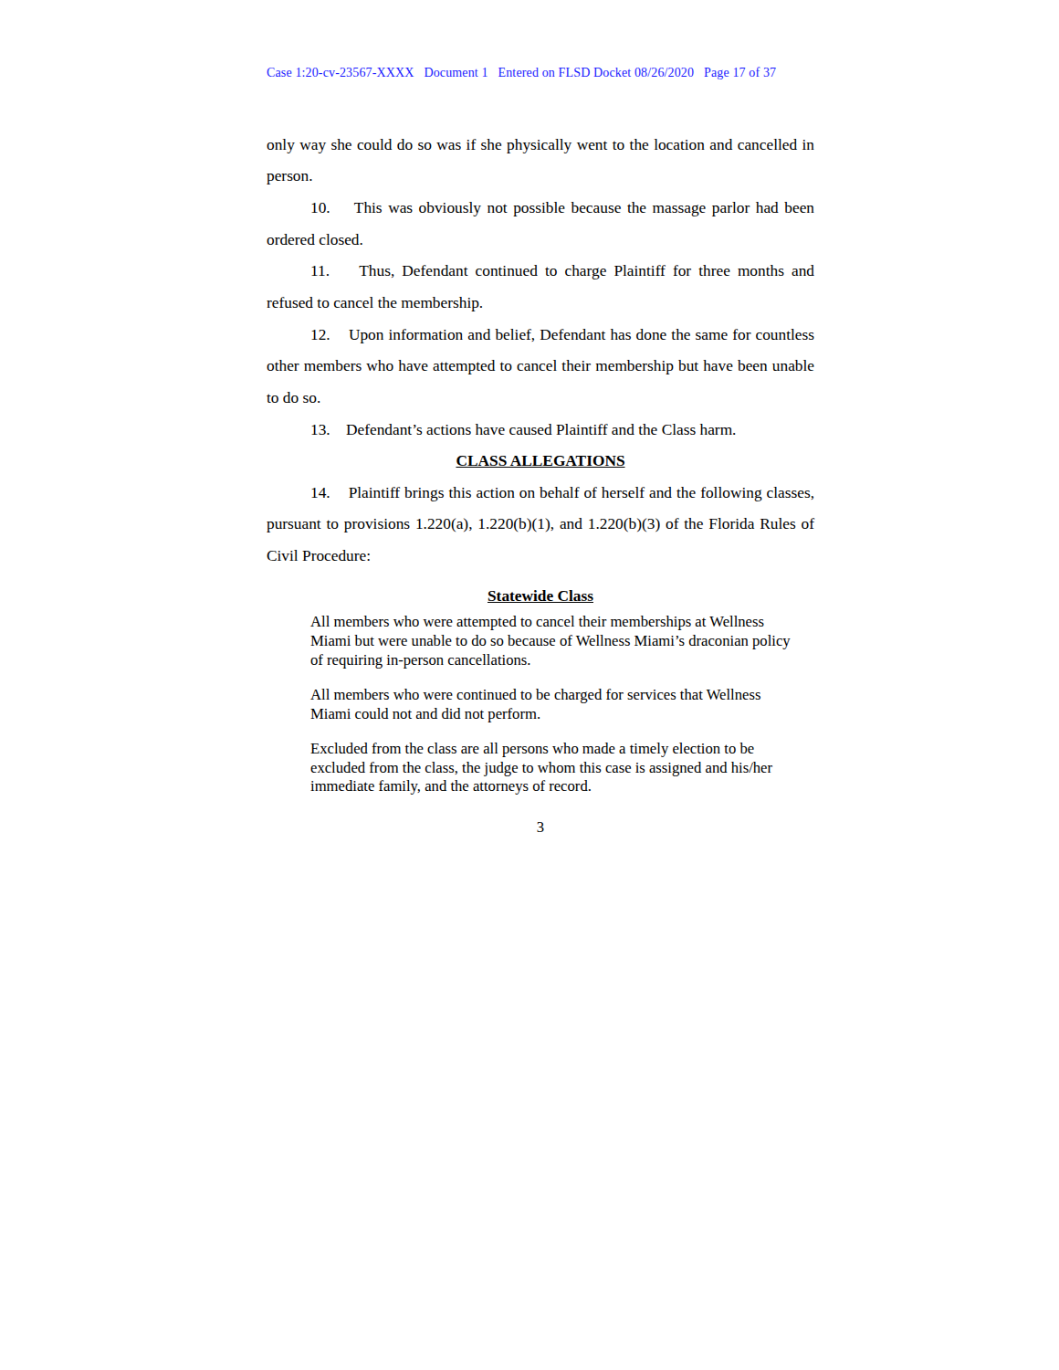Case 1:20-cv-23567-XXXX Document 1 Entered on FLSD Docket 08/26/2020 Page 17 of 37
only way she could do so was if she physically went to the location and cancelled in person.
10. This was obviously not possible because the massage parlor had been ordered closed.
11. Thus, Defendant continued to charge Plaintiff for three months and refused to cancel the membership.
12. Upon information and belief, Defendant has done the same for countless other members who have attempted to cancel their membership but have been unable to do so.
13. Defendant’s actions have caused Plaintiff and the Class harm.
CLASS ALLEGATIONS
14. Plaintiff brings this action on behalf of herself and the following classes, pursuant to provisions 1.220(a), 1.220(b)(1), and 1.220(b)(3) of the Florida Rules of Civil Procedure:
Statewide Class
All members who were attempted to cancel their memberships at Wellness Miami but were unable to do so because of Wellness Miami’s draconian policy of requiring in-person cancellations.
All members who were continued to be charged for services that Wellness Miami could not and did not perform.
Excluded from the class are all persons who made a timely election to be excluded from the class, the judge to whom this case is assigned and his/her immediate family, and the attorneys of record.
3